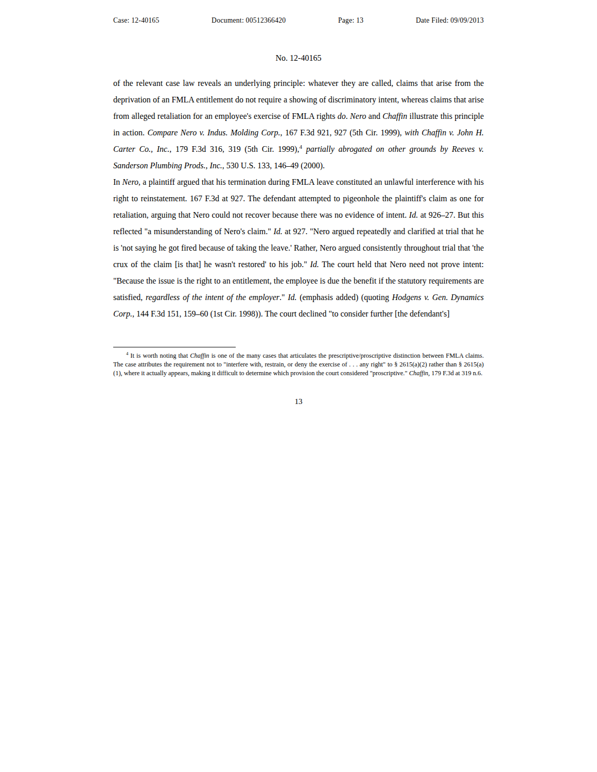Case: 12-40165 Document: 00512366420 Page: 13 Date Filed: 09/09/2013
No. 12-40165
of the relevant case law reveals an underlying principle: whatever they are called, claims that arise from the deprivation of an FMLA entitlement do not require a showing of discriminatory intent, whereas claims that arise from alleged retaliation for an employee's exercise of FMLA rights do. Nero and Chaffin illustrate this principle in action. Compare Nero v. Indus. Molding Corp., 167 F.3d 921, 927 (5th Cir. 1999), with Chaffin v. John H. Carter Co., Inc., 179 F.3d 316, 319 (5th Cir. 1999),4 partially abrogated on other grounds by Reeves v. Sanderson Plumbing Prods., Inc., 530 U.S. 133, 146–49 (2000).
In Nero, a plaintiff argued that his termination during FMLA leave constituted an unlawful interference with his right to reinstatement. 167 F.3d at 927. The defendant attempted to pigeonhole the plaintiff's claim as one for retaliation, arguing that Nero could not recover because there was no evidence of intent. Id. at 926–27. But this reflected "a misunderstanding of Nero's claim." Id. at 927. "Nero argued repeatedly and clarified at trial that he is 'not saying he got fired because of taking the leave.' Rather, Nero argued consistently throughout trial that 'the crux of the claim [is that] he wasn't restored' to his job." Id. The court held that Nero need not prove intent: "Because the issue is the right to an entitlement, the employee is due the benefit if the statutory requirements are satisfied, regardless of the intent of the employer." Id. (emphasis added) (quoting Hodgens v. Gen. Dynamics Corp., 144 F.3d 151, 159–60 (1st Cir. 1998)). The court declined "to consider further [the defendant's]
4 It is worth noting that Chaffin is one of the many cases that articulates the prescriptive/proscriptive distinction between FMLA claims. The case attributes the requirement not to "interfere with, restrain, or deny the exercise of . . . any right" to § 2615(a)(2) rather than § 2615(a)(1), where it actually appears, making it difficult to determine which provision the court considered "proscriptive." Chaffin, 179 F.3d at 319 n.6.
13